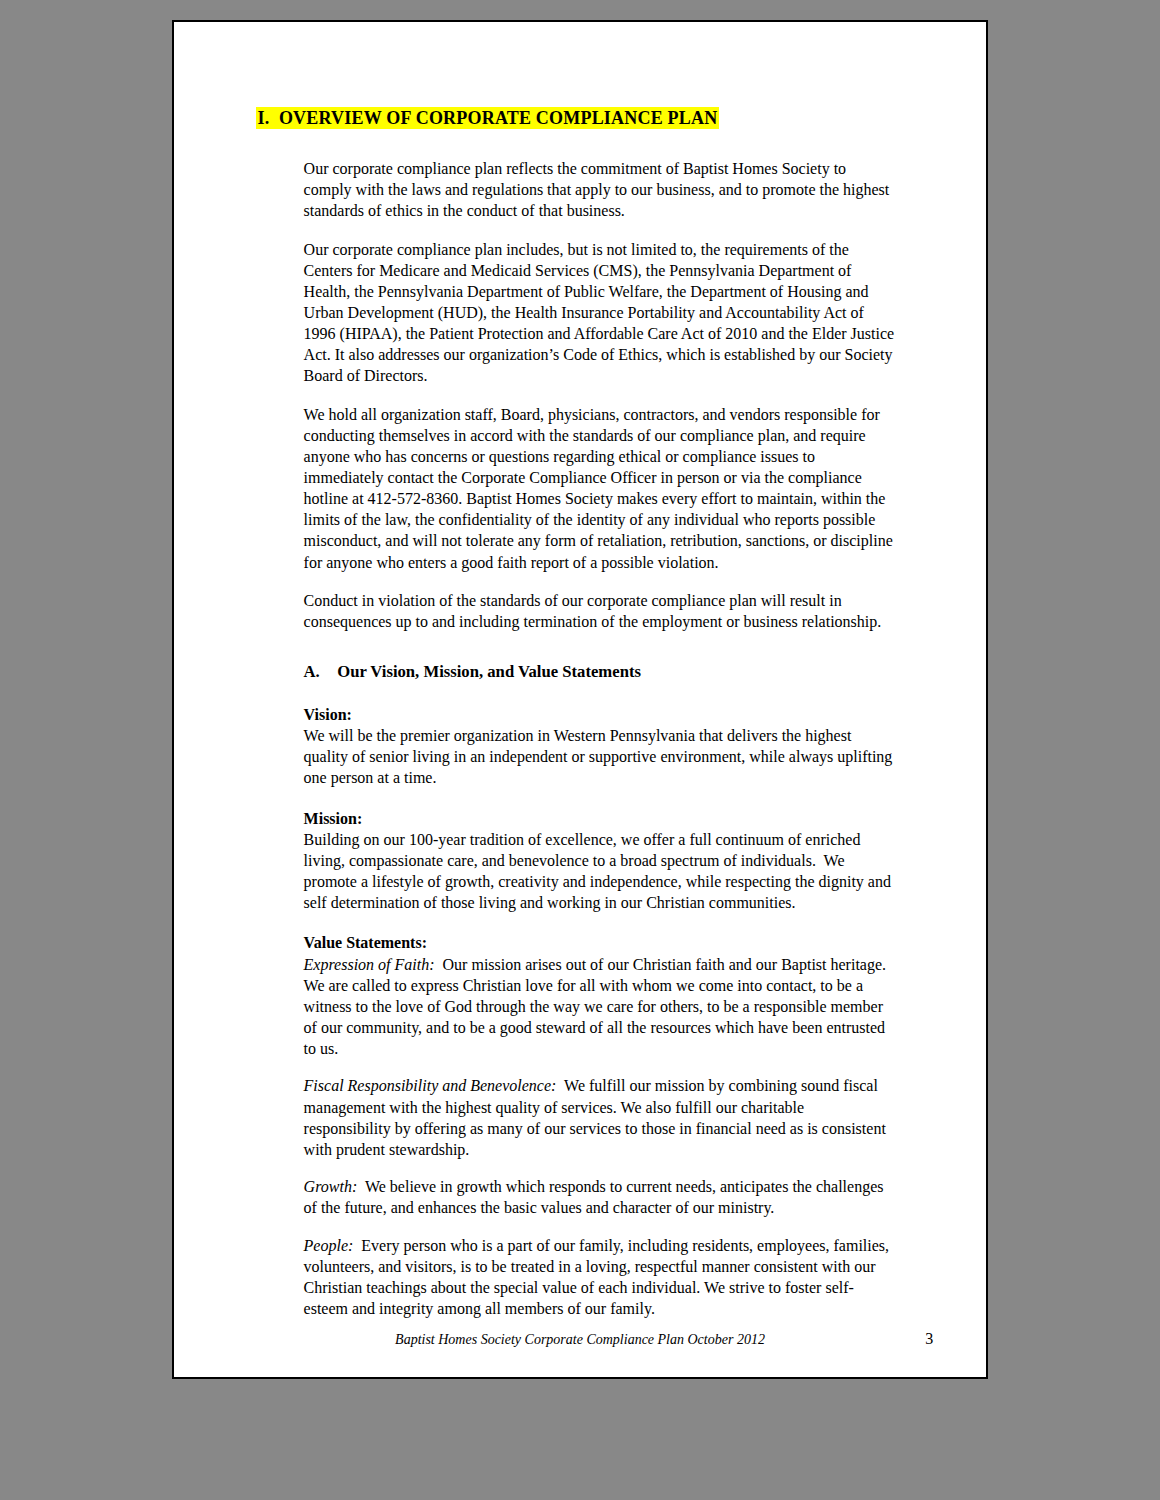I. OVERVIEW OF CORPORATE COMPLIANCE PLAN
Our corporate compliance plan reflects the commitment of Baptist Homes Society to comply with the laws and regulations that apply to our business, and to promote the highest standards of ethics in the conduct of that business.
Our corporate compliance plan includes, but is not limited to, the requirements of the Centers for Medicare and Medicaid Services (CMS), the Pennsylvania Department of Health, the Pennsylvania Department of Public Welfare, the Department of Housing and Urban Development (HUD), the Health Insurance Portability and Accountability Act of 1996 (HIPAA), the Patient Protection and Affordable Care Act of 2010 and the Elder Justice Act. It also addresses our organization’s Code of Ethics, which is established by our Society Board of Directors.
We hold all organization staff, Board, physicians, contractors, and vendors responsible for conducting themselves in accord with the standards of our compliance plan, and require anyone who has concerns or questions regarding ethical or compliance issues to immediately contact the Corporate Compliance Officer in person or via the compliance hotline at 412-572-8360. Baptist Homes Society makes every effort to maintain, within the limits of the law, the confidentiality of the identity of any individual who reports possible misconduct, and will not tolerate any form of retaliation, retribution, sanctions, or discipline for anyone who enters a good faith report of a possible violation.
Conduct in violation of the standards of our corporate compliance plan will result in consequences up to and including termination of the employment or business relationship.
A. Our Vision, Mission, and Value Statements
Vision:
We will be the premier organization in Western Pennsylvania that delivers the highest quality of senior living in an independent or supportive environment, while always uplifting one person at a time.
Mission:
Building on our 100-year tradition of excellence, we offer a full continuum of enriched living, compassionate care, and benevolence to a broad spectrum of individuals. We promote a lifestyle of growth, creativity and independence, while respecting the dignity and self determination of those living and working in our Christian communities.
Value Statements:
Expression of Faith: Our mission arises out of our Christian faith and our Baptist heritage. We are called to express Christian love for all with whom we come into contact, to be a witness to the love of God through the way we care for others, to be a responsible member of our community, and to be a good steward of all the resources which have been entrusted to us.
Fiscal Responsibility and Benevolence: We fulfill our mission by combining sound fiscal management with the highest quality of services. We also fulfill our charitable responsibility by offering as many of our services to those in financial need as is consistent with prudent stewardship.
Growth: We believe in growth which responds to current needs, anticipates the challenges of the future, and enhances the basic values and character of our ministry.
People: Every person who is a part of our family, including residents, employees, families, volunteers, and visitors, is to be treated in a loving, respectful manner consistent with our Christian teachings about the special value of each individual. We strive to foster self-esteem and integrity among all members of our family.
Baptist Homes Society Corporate Compliance Plan October 2012
3